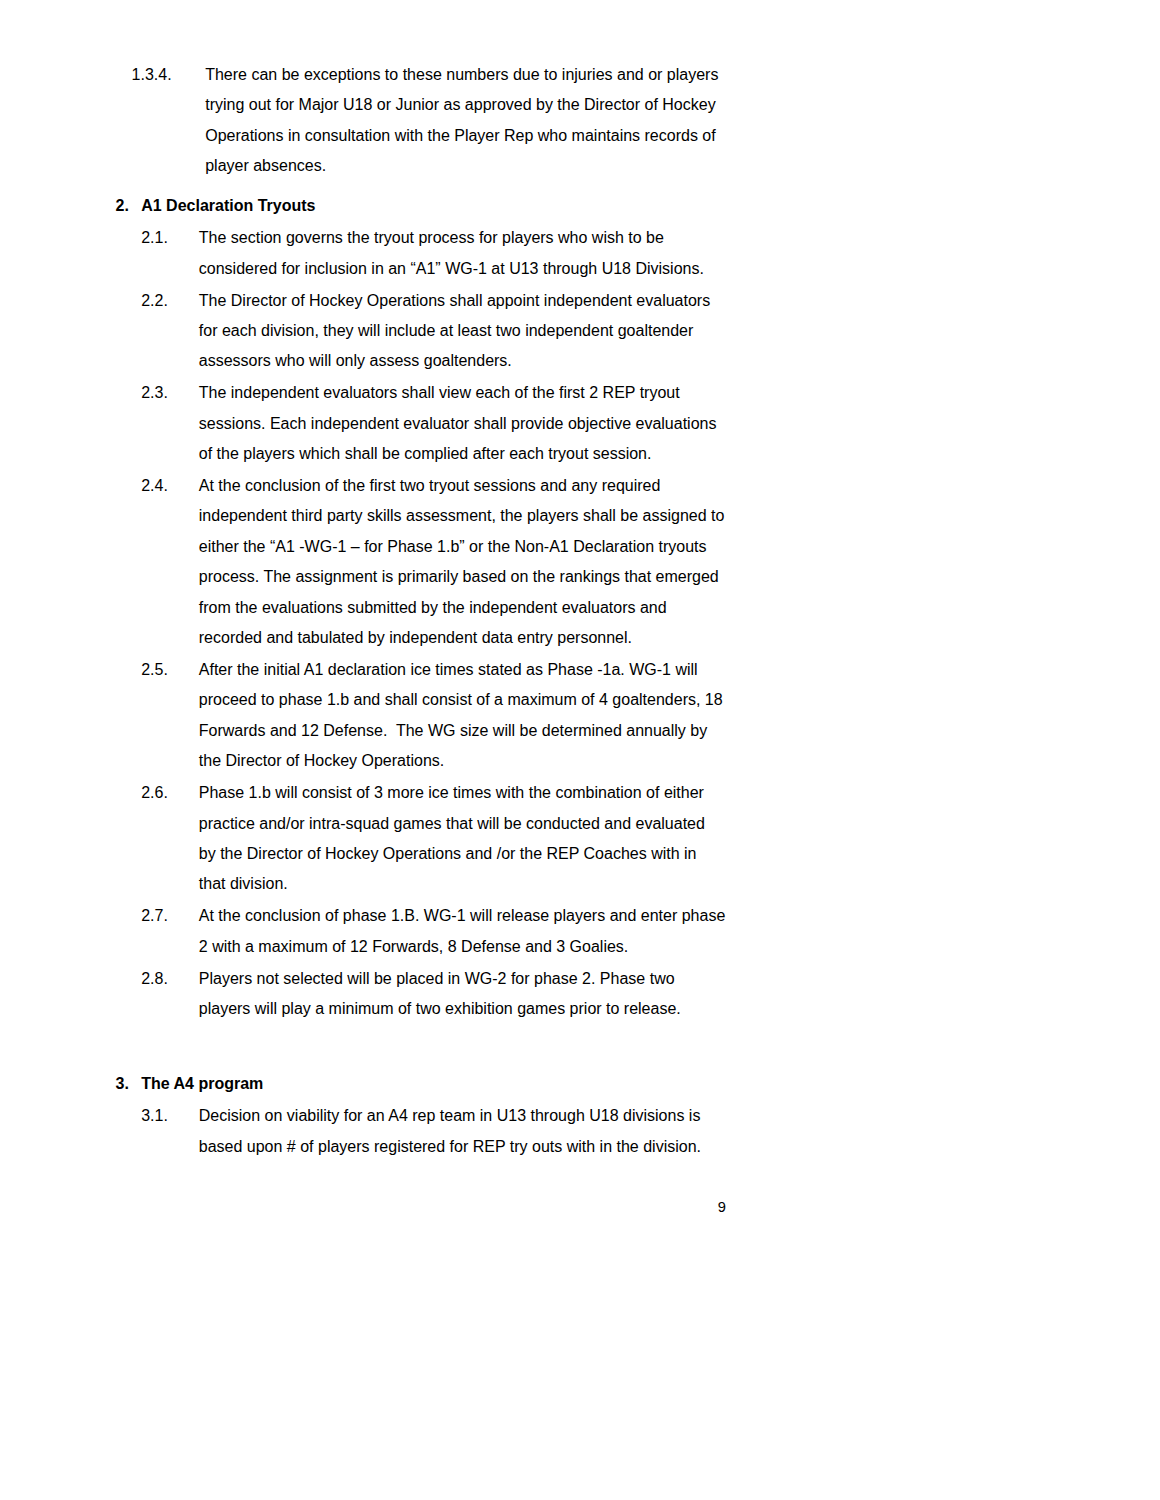1.3.4. There can be exceptions to these numbers due to injuries and or players trying out for Major U18 or Junior as approved by the Director of Hockey Operations in consultation with the Player Rep who maintains records of player absences.
2. A1 Declaration Tryouts
2.1. The section governs the tryout process for players who wish to be considered for inclusion in an “A1” WG-1 at U13 through U18 Divisions.
2.2. The Director of Hockey Operations shall appoint independent evaluators for each division, they will include at least two independent goaltender assessors who will only assess goaltenders.
2.3. The independent evaluators shall view each of the first 2 REP tryout sessions. Each independent evaluator shall provide objective evaluations of the players which shall be complied after each tryout session.
2.4. At the conclusion of the first two tryout sessions and any required independent third party skills assessment, the players shall be assigned to either the “A1 -WG-1 – for Phase 1.b” or the Non-A1 Declaration tryouts process. The assignment is primarily based on the rankings that emerged from the evaluations submitted by the independent evaluators and recorded and tabulated by independent data entry personnel.
2.5. After the initial A1 declaration ice times stated as Phase -1a. WG-1 will proceed to phase 1.b and shall consist of a maximum of 4 goaltenders, 18 Forwards and 12 Defense. The WG size will be determined annually by the Director of Hockey Operations.
2.6. Phase 1.b will consist of 3 more ice times with the combination of either practice and/or intra-squad games that will be conducted and evaluated by the Director of Hockey Operations and /or the REP Coaches with in that division.
2.7. At the conclusion of phase 1.B. WG-1 will release players and enter phase 2 with a maximum of 12 Forwards, 8 Defense and 3 Goalies.
2.8. Players not selected will be placed in WG-2 for phase 2. Phase two players will play a minimum of two exhibition games prior to release.
3. The A4 program
3.1. Decision on viability for an A4 rep team in U13 through U18 divisions is based upon # of players registered for REP try outs with in the division.
9